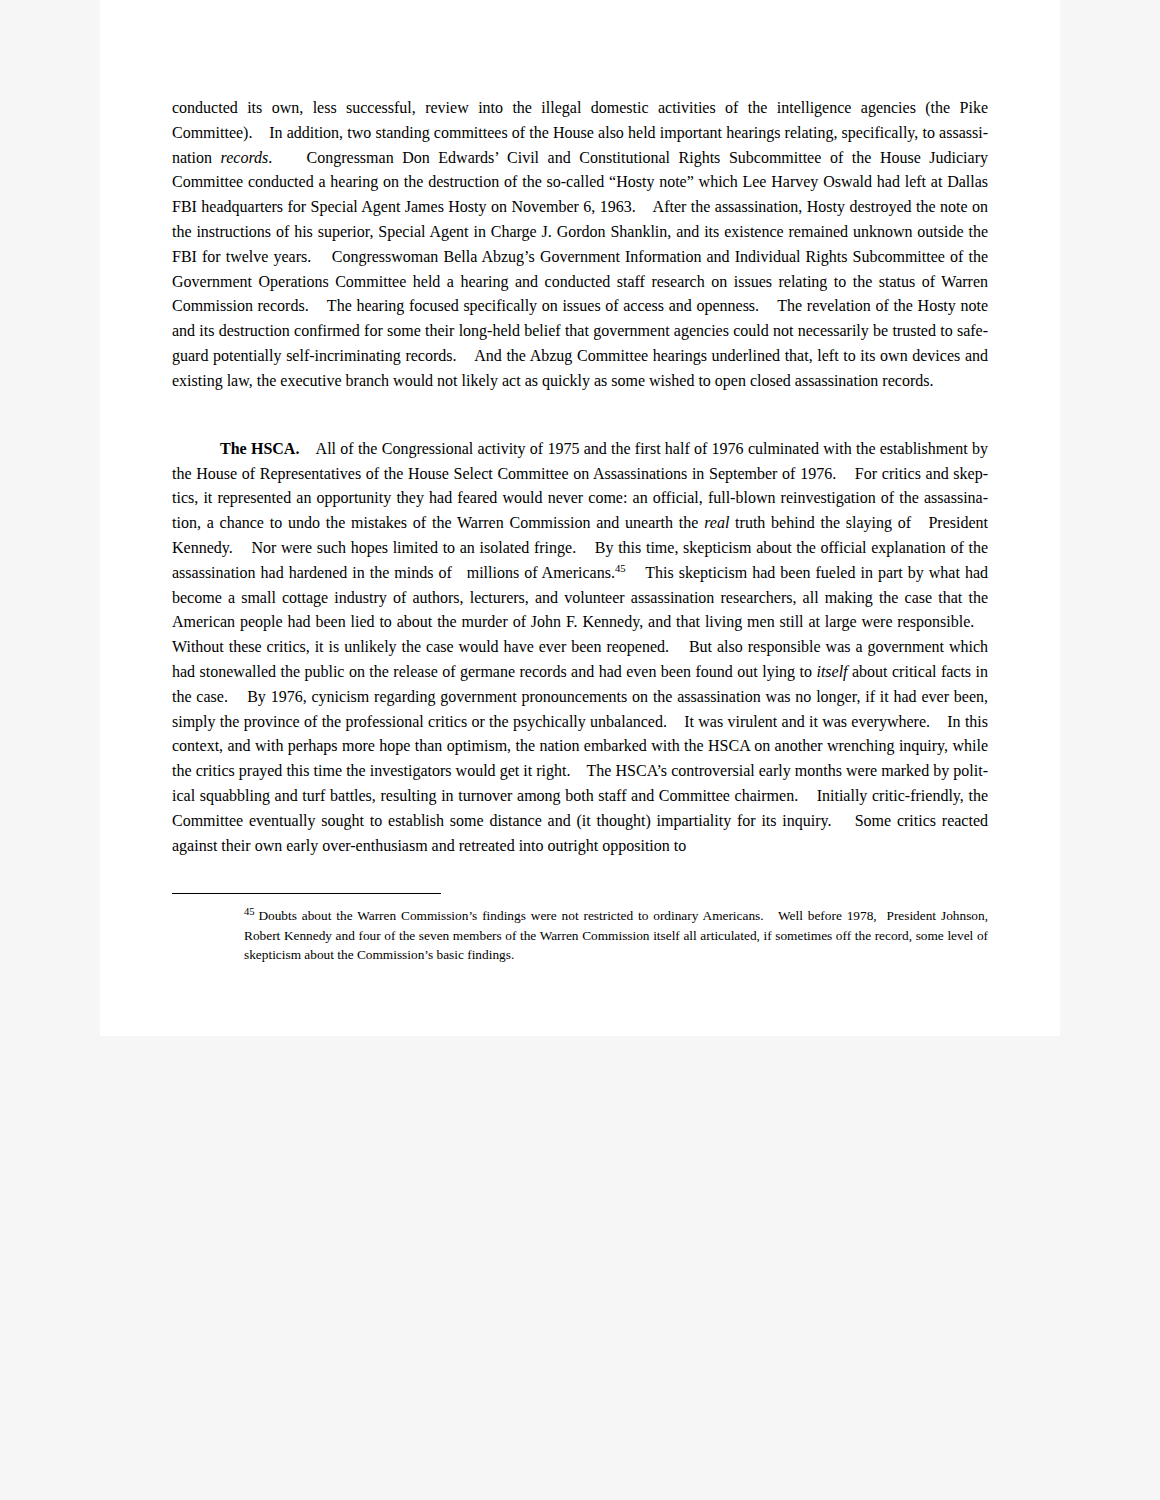conducted its own, less successful, review into the illegal domestic activities of the intelligence agencies (the Pike Committee). In addition, two standing committees of the House also held important hearings relating, specifically, to assassination records. Congressman Don Edwards’ Civil and Constitutional Rights Subcommittee of the House Judiciary Committee conducted a hearing on the destruction of the so-called “Hosty note” which Lee Harvey Oswald had left at Dallas FBI headquarters for Special Agent James Hosty on November 6, 1963. After the assassination, Hosty destroyed the note on the instructions of his superior, Special Agent in Charge J. Gordon Shanklin, and its existence remained unknown outside the FBI for twelve years. Congresswoman Bella Abzug’s Government Information and Individual Rights Subcommittee of the Government Operations Committee held a hearing and conducted staff research on issues relating to the status of Warren Commission records. The hearing focused specifically on issues of access and openness. The revelation of the Hosty note and its destruction confirmed for some their long-held belief that government agencies could not necessarily be trusted to safeguard potentially self-incriminating records. And the Abzug Committee hearings underlined that, left to its own devices and existing law, the executive branch would not likely act as quickly as some wished to open closed assassination records.
The HSCA. All of the Congressional activity of 1975 and the first half of 1976 culminated with the establishment by the House of Representatives of the House Select Committee on Assassinations in September of 1976. For critics and skeptics, it represented an opportunity they had feared would never come: an official, full-blown reinvestigation of the assassination, a chance to undo the mistakes of the Warren Commission and unearth the real truth behind the slaying of President Kennedy. Nor were such hopes limited to an isolated fringe. By this time, skepticism about the official explanation of the assassination had hardened in the minds of millions of Americans.45 This skepticism had been fueled in part by what had become a small cottage industry of authors, lecturers, and volunteer assassination researchers, all making the case that the American people had been lied to about the murder of John F. Kennedy, and that living men still at large were responsible. Without these critics, it is unlikely the case would have ever been reopened. But also responsible was a government which had stonewalled the public on the release of germane records and had even been found out lying to itself about critical facts in the case. By 1976, cynicism regarding government pronouncements on the assassination was no longer, if it had ever been, simply the province of the professional critics or the psychically unbalanced. It was virulent and it was everywhere. In this context, and with perhaps more hope than optimism, the nation embarked with the HSCA on another wrenching inquiry, while the critics prayed this time the investigators would get it right. The HSCA’s controversial early months were marked by political squabbling and turf battles, resulting in turnover among both staff and Committee chairmen. Initially critic-friendly, the Committee eventually sought to establish some distance and (it thought) impartiality for its inquiry. Some critics reacted against their own early over-enthusiasm and retreated into outright opposition to
45 Doubts about the Warren Commission’s findings were not restricted to ordinary Americans. Well before 1978, President Johnson, Robert Kennedy and four of the seven members of the Warren Commission itself all articulated, if sometimes off the record, some level of skepticism about the Commission’s basic findings.